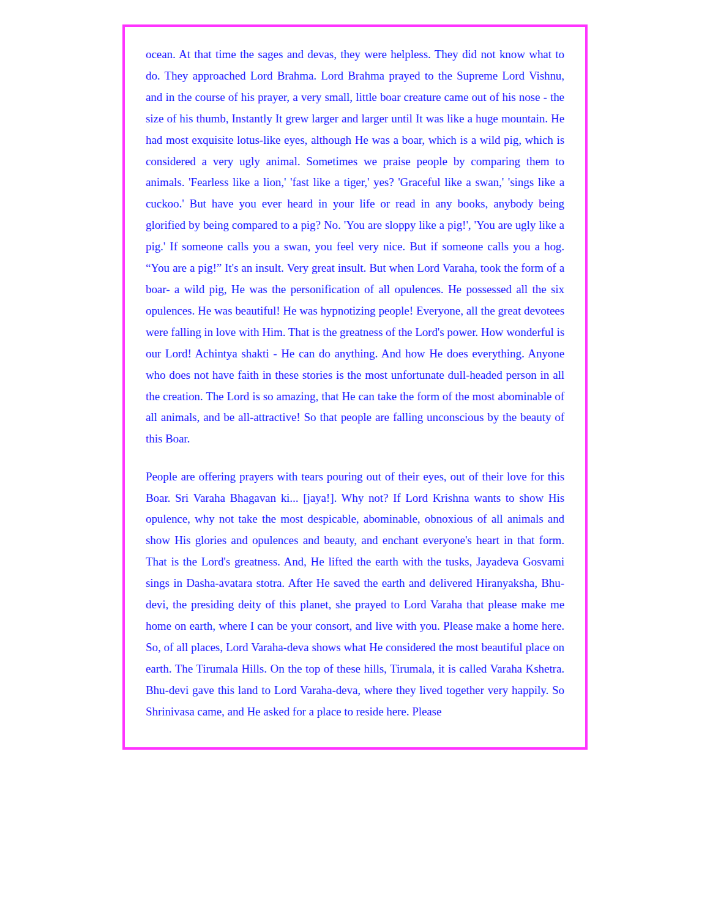ocean. At that time the sages and devas, they were helpless. They did not know what to do. They approached Lord Brahma. Lord Brahma prayed to the Supreme Lord Vishnu, and in the course of his prayer, a very small, little boar creature came out of his nose - the size of his thumb, Instantly It grew larger and larger until It was like a huge mountain. He had most exquisite lotus-like eyes, although He was a boar, which is a wild pig, which is considered a very ugly animal. Sometimes we praise people by comparing them to animals. 'Fearless like a lion,' 'fast like a tiger,' yes? 'Graceful like a swan,' 'sings like a cuckoo.' But have you ever heard in your life or read in any books, anybody being glorified by being compared to a pig? No. 'You are sloppy like a pig!', 'You are ugly like a pig.' If someone calls you a swan, you feel very nice. But if someone calls you a hog. “You are a pig!” It's an insult. Very great insult. But when Lord Varaha, took the form of a boar- a wild pig, He was the personification of all opulences. He possessed all the six opulences. He was beautiful! He was hypnotizing people! Everyone, all the great devotees were falling in love with Him. That is the greatness of the Lord's power. How wonderful is our Lord! Achintya shakti - He can do anything. And how He does everything. Anyone who does not have faith in these stories is the most unfortunate dull-headed person in all the creation. The Lord is so amazing, that He can take the form of the most abominable of all animals, and be all-attractive! So that people are falling unconscious by the beauty of this Boar.
People are offering prayers with tears pouring out of their eyes, out of their love for this Boar. Sri Varaha Bhagavan ki... [jaya!]. Why not? If Lord Krishna wants to show His opulence, why not take the most despicable, abominable, obnoxious of all animals and show His glories and opulences and beauty, and enchant everyone's heart in that form. That is the Lord's greatness. And, He lifted the earth with the tusks, Jayadeva Gosvami sings in Dasha-avatara stotra. After He saved the earth and delivered Hiranyaksha, Bhu-devi, the presiding deity of this planet, she prayed to Lord Varaha that please make me home on earth, where I can be your consort, and live with you. Please make a home here. So, of all places, Lord Varaha-deva shows what He considered the most beautiful place on earth. The Tirumala Hills. On the top of these hills, Tirumala, it is called Varaha Kshetra. Bhu-devi gave this land to Lord Varaha-deva, where they lived together very happily. So Shrinivasa came, and He asked for a place to reside here. Please